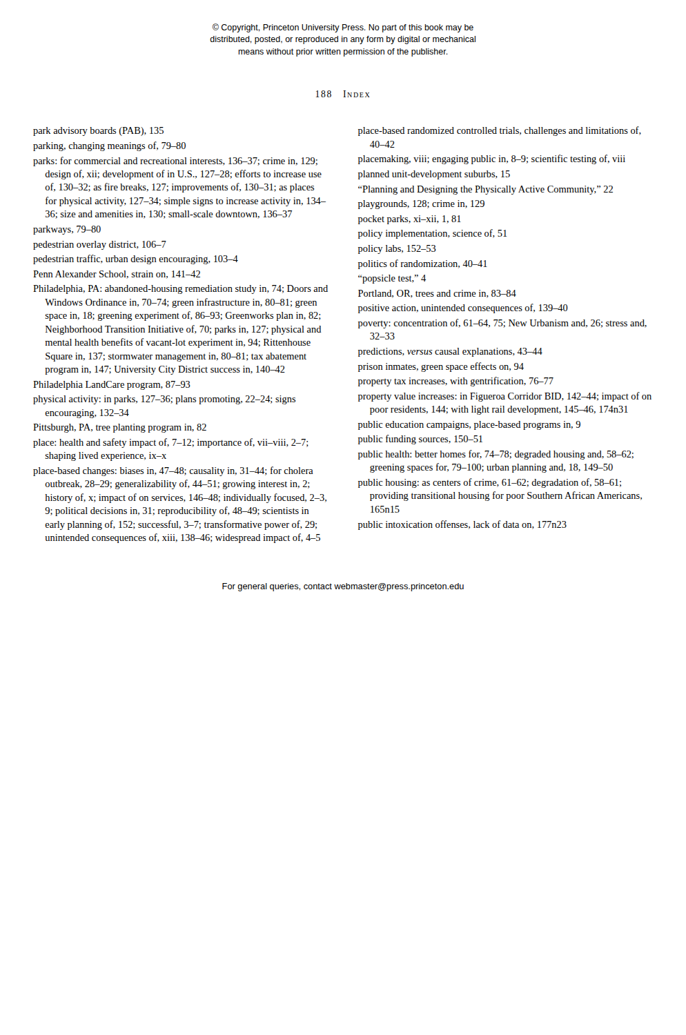© Copyright, Princeton University Press. No part of this book may be distributed, posted, or reproduced in any form by digital or mechanical means without prior written permission of the publisher.
188 Index
park advisory boards (PAB), 135
parking, changing meanings of, 79–80
parks: for commercial and recreational interests, 136–37; crime in, 129; design of, xii; development of in U.S., 127–28; efforts to increase use of, 130–32; as fire breaks, 127; improvements of, 130–31; as places for physical activity, 127–34; simple signs to increase activity in, 134–36; size and amenities in, 130; small-scale downtown, 136–37
parkways, 79–80
pedestrian overlay district, 106–7
pedestrian traffic, urban design encouraging, 103–4
Penn Alexander School, strain on, 141–42
Philadelphia, PA: abandoned-housing remediation study in, 74; Doors and Windows Ordinance in, 70–74; green infrastructure in, 80–81; green space in, 18; greening experiment of, 86–93; Greenworks plan in, 82; Neighborhood Transition Initiative of, 70; parks in, 127; physical and mental health benefits of vacant-lot experiment in, 94; Rittenhouse Square in, 137; stormwater management in, 80–81; tax abatement program in, 147; University City District success in, 140–42
Philadelphia LandCare program, 87–93
physical activity: in parks, 127–36; plans promoting, 22–24; signs encouraging, 132–34
Pittsburgh, PA, tree planting program in, 82
place: health and safety impact of, 7–12; importance of, vii–viii, 2–7; shaping lived experience, ix–x
place-based changes: biases in, 47–48; causality in, 31–44; for cholera outbreak, 28–29; generalizability of, 44–51; growing interest in, 2; history of, x; impact of on services, 146–48; individually focused, 2–3, 9; political decisions in, 31; reproducibility of, 48–49; scientists in early planning of, 152; successful, 3–7; transformative power of, 29; unintended consequences of, xiii, 138–46; widespread impact of, 4–5
place-based randomized controlled trials, challenges and limitations of, 40–42
placemaking, viii; engaging public in, 8–9; scientific testing of, viii
planned unit-development suburbs, 15
“Planning and Designing the Physically Active Community,” 22
playgrounds, 128; crime in, 129
pocket parks, xi–xii, 1, 81
policy implementation, science of, 51
policy labs, 152–53
politics of randomization, 40–41
“popsicle test,” 4
Portland, OR, trees and crime in, 83–84
positive action, unintended consequences of, 139–40
poverty: concentration of, 61–64, 75; New Urbanism and, 26; stress and, 32–33
predictions, versus causal explanations, 43–44
prison inmates, green space effects on, 94
property tax increases, with gentrification, 76–77
property value increases: in Figueroa Corridor BID, 142–44; impact of on poor residents, 144; with light rail development, 145–46, 174n31
public education campaigns, place-based programs in, 9
public funding sources, 150–51
public health: better homes for, 74–78; degraded housing and, 58–62; greening spaces for, 79–100; urban planning and, 18, 149–50
public housing: as centers of crime, 61–62; degradation of, 58–61; providing transitional housing for poor Southern African Americans, 165n15
public intoxication offenses, lack of data on, 177n23
For general queries, contact webmaster@press.princeton.edu